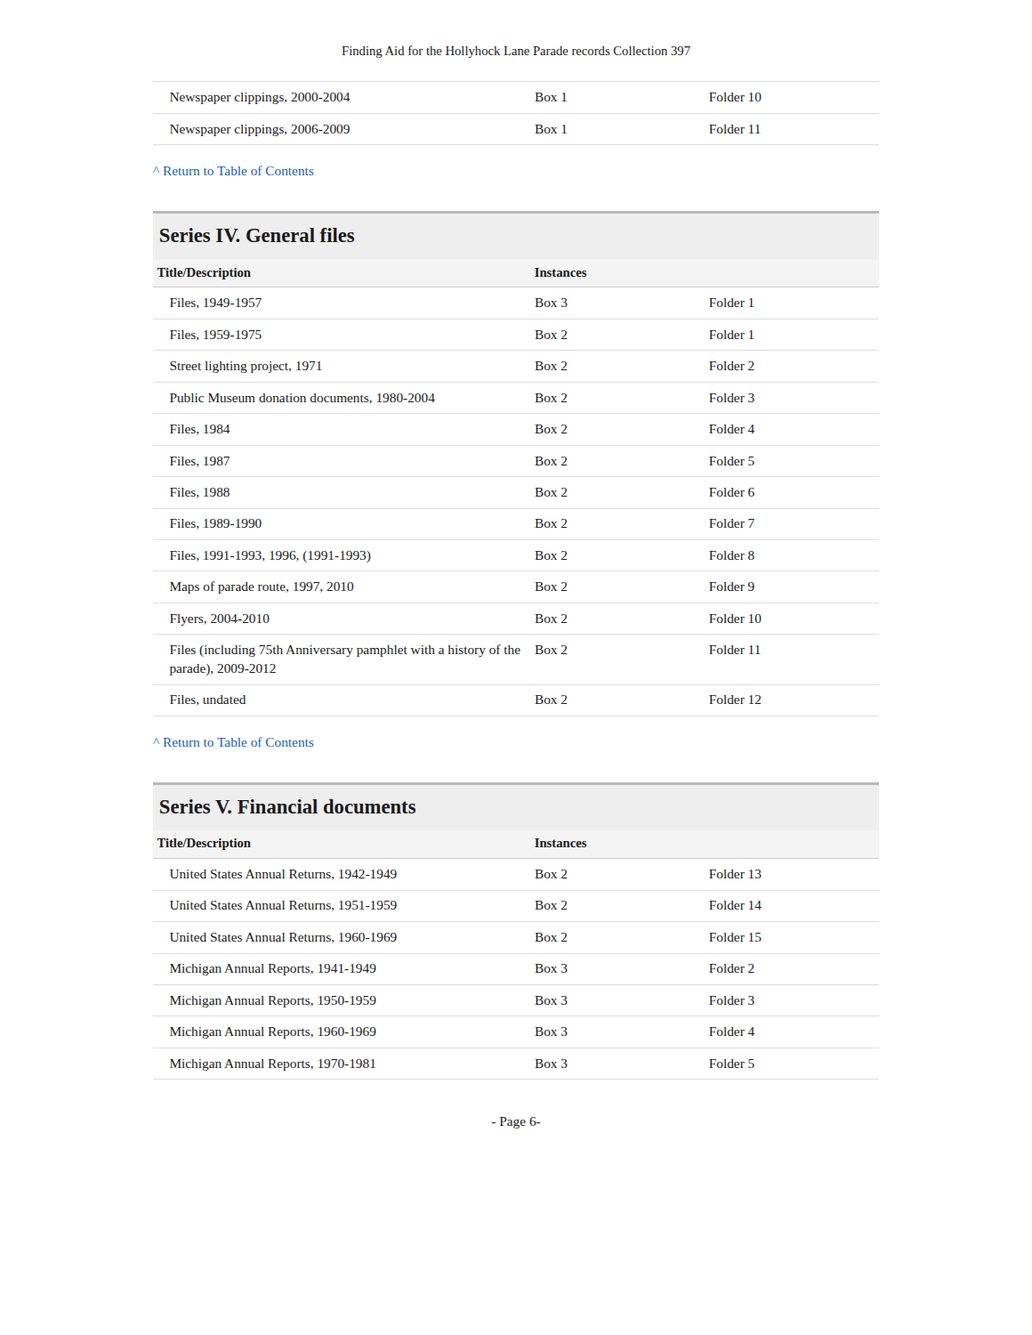Finding Aid for the Hollyhock Lane Parade records Collection 397
| Newspaper clippings, 2000-2004 | Box 1 | Folder 10 |
| Newspaper clippings, 2006-2009 | Box 1 | Folder 11 |
^ Return to Table of Contents
Series IV. General files
| Title/Description | Instances |
| --- | --- |
| Files, 1949-1957 | Box 3 | Folder 1 |
| Files, 1959-1975 | Box 2 | Folder 1 |
| Street lighting project, 1971 | Box 2 | Folder 2 |
| Public Museum donation documents, 1980-2004 | Box 2 | Folder 3 |
| Files, 1984 | Box 2 | Folder 4 |
| Files, 1987 | Box 2 | Folder 5 |
| Files, 1988 | Box 2 | Folder 6 |
| Files, 1989-1990 | Box 2 | Folder 7 |
| Files, 1991-1993, 1996, (1991-1993) | Box 2 | Folder 8 |
| Maps of parade route, 1997, 2010 | Box 2 | Folder 9 |
| Flyers, 2004-2010 | Box 2 | Folder 10 |
| Files (including 75th Anniversary pamphlet with a history of the parade), 2009-2012 | Box 2 | Folder 11 |
| Files, undated | Box 2 | Folder 12 |
^ Return to Table of Contents
Series V. Financial documents
| Title/Description | Instances |
| --- | --- |
| United States Annual Returns, 1942-1949 | Box 2 | Folder 13 |
| United States Annual Returns, 1951-1959 | Box 2 | Folder 14 |
| United States Annual Returns, 1960-1969 | Box 2 | Folder 15 |
| Michigan Annual Reports, 1941-1949 | Box 3 | Folder 2 |
| Michigan Annual Reports, 1950-1959 | Box 3 | Folder 3 |
| Michigan Annual Reports, 1960-1969 | Box 3 | Folder 4 |
| Michigan Annual Reports, 1970-1981 | Box 3 | Folder 5 |
- Page 6-